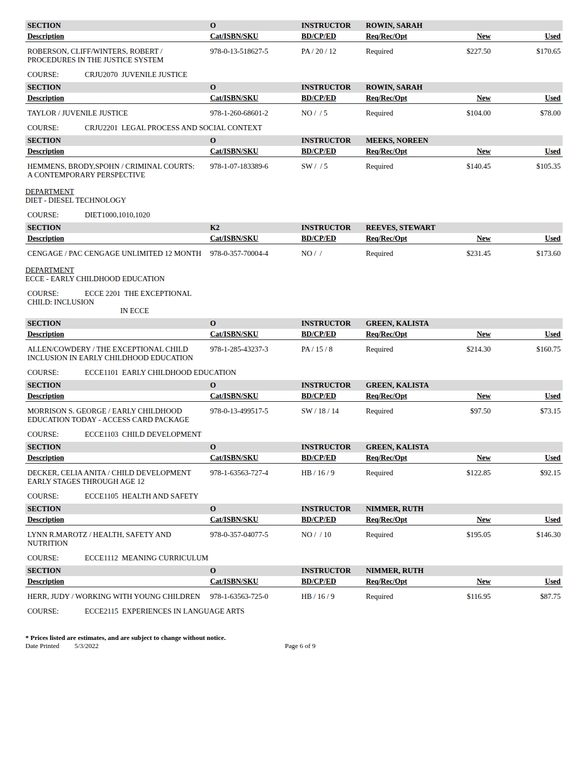| SECTION | O | INSTRUCTOR | ROWIN, SARAH |
| Description | Cat/ISBN/SKU | BD/CP/ED | Req/Rec/Opt | New | Used |
| ROBERSON, CLIFF/WINTERS, ROBERT / PROCEDURES IN THE JUSTICE SYSTEM | 978-0-13-518627-5 | PA / 20 / 12 | Required | $227.50 | $170.65 |
| COURSE: CRJU2070 JUVENILE JUSTICE |
| SECTION | O | INSTRUCTOR | ROWIN, SARAH |
| Description | Cat/ISBN/SKU | BD/CP/ED | Req/Rec/Opt | New | Used |
| TAYLOR / JUVENILE JUSTICE | 978-1-260-68601-2 | NO / / 5 | Required | $104.00 | $78.00 |
| COURSE: CRJU2201 LEGAL PROCESS AND SOCIAL CONTEXT |
| SECTION | O | INSTRUCTOR | MEEKS, NOREEN |
| Description | Cat/ISBN/SKU | BD/CP/ED | Req/Rec/Opt | New | Used |
| HEMMENS, BRODY,SPOHN / CRIMINAL COURTS: A CONTEMPORARY PERSPECTIVE | 978-1-07-183389-6 | SW / / 5 | Required | $140.45 | $105.35 |
DEPARTMENT
DIET - DIESEL TECHNOLOGY
| COURSE: DIET1000,1010,1020 | | | | | |
| SECTION | K2 | INSTRUCTOR | REEVES, STEWART |
| Description | Cat/ISBN/SKU | BD/CP/ED | Req/Rec/Opt | New | Used |
| CENGAGE / PAC CENGAGE UNLIMITED 12 MONTH | 978-0-357-70004-4 | NO / / | Required | $231.45 | $173.60 |
DEPARTMENT
ECCE - EARLY CHILDHOOD EDUCATION
| COURSE: ECCE 2201 THE EXCEPTIONAL CHILD: INCLUSION IN ECCE | | | | | |
| SECTION | O | INSTRUCTOR | GREEN, KALISTA |
| Description | Cat/ISBN/SKU | BD/CP/ED | Req/Rec/Opt | New | Used |
| ALLEN/COWDERY / THE EXCEPTIONAL CHILD INCLUSION IN EARLY CHILDHOOD EDUCATION | 978-1-285-43237-3 | PA / 15 / 8 | Required | $214.30 | $160.75 |
| COURSE: ECCE1101 EARLY CHILDHOOD EDUCATION |
| SECTION | O | INSTRUCTOR | GREEN, KALISTA |
| Description | Cat/ISBN/SKU | BD/CP/ED | Req/Rec/Opt | New | Used |
| MORRISON S. GEORGE / EARLY CHILDHOOD EDUCATION TODAY - ACCESS CARD PACKAGE | 978-0-13-499517-5 | SW / 18 / 14 | Required | $97.50 | $73.15 |
| COURSE: ECCE1103 CHILD DEVELOPMENT |
| SECTION | O | INSTRUCTOR | GREEN, KALISTA |
| Description | Cat/ISBN/SKU | BD/CP/ED | Req/Rec/Opt | New | Used |
| DECKER, CELIA ANITA / CHILD DEVELOPMENT EARLY STAGES THROUGH AGE 12 | 978-1-63563-727-4 | HB / 16 / 9 | Required | $122.85 | $92.15 |
| COURSE: ECCE1105 HEALTH AND SAFETY |
| SECTION | O | INSTRUCTOR | NIMMER, RUTH |
| Description | Cat/ISBN/SKU | BD/CP/ED | Req/Rec/Opt | New | Used |
| LYNN R.MAROTZ / HEALTH, SAFETY AND NUTRITION | 978-0-357-04077-5 | NO / / 10 | Required | $195.05 | $146.30 |
| COURSE: ECCE1112 MEANING CURRICULUM |
| SECTION | O | INSTRUCTOR | NIMMER, RUTH |
| Description | Cat/ISBN/SKU | BD/CP/ED | Req/Rec/Opt | New | Used |
| HERR, JUDY / WORKING WITH YOUNG CHILDREN | 978-1-63563-725-0 | HB / 16 / 9 | Required | $116.95 | $87.75 |
| COURSE: ECCE2115 EXPERIENCES IN LANGUAGE ARTS |
* Prices listed are estimates, and are subject to change without notice.
Date Printed5/3/2022
Page 6 of 9